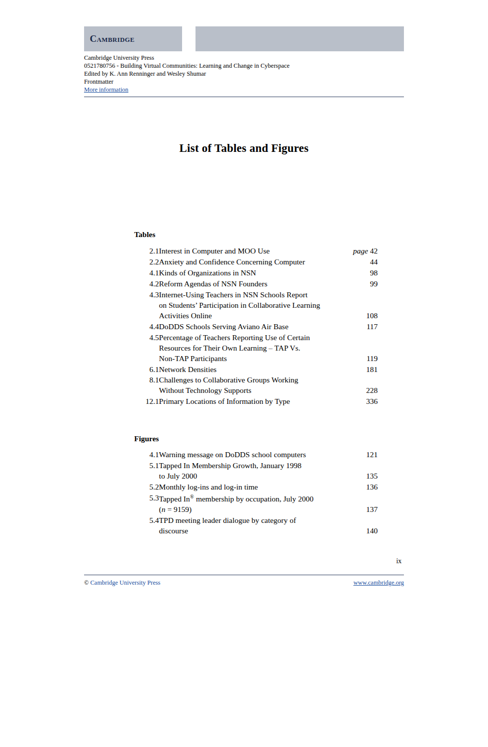Cambridge
Cambridge University Press
0521780756 - Building Virtual Communities: Learning and Change in Cyberspace
Edited by K. Ann Renninger and Wesley Shumar
Frontmatter
More information
List of Tables and Figures
Tables
| 2.1 | Interest in Computer and MOO Use | page 42 |
| 2.2 | Anxiety and Confidence Concerning Computer | 44 |
| 4.1 | Kinds of Organizations in NSN | 98 |
| 4.2 | Reform Agendas of NSN Founders | 99 |
| 4.3 | Internet-Using Teachers in NSN Schools Report on Students’ Participation in Collaborative Learning Activities Online | 108 |
| 4.4 | DoDDS Schools Serving Aviano Air Base | 117 |
| 4.5 | Percentage of Teachers Reporting Use of Certain Resources for Their Own Learning – TAP Vs. Non-TAP Participants | 119 |
| 6.1 | Network Densities | 181 |
| 8.1 | Challenges to Collaborative Groups Working Without Technology Supports | 228 |
| 12.1 | Primary Locations of Information by Type | 336 |
Figures
| 4.1 | Warning message on DoDDS school computers | 121 |
| 5.1 | Tapped In Membership Growth, January 1998 to July 2000 | 135 |
| 5.2 | Monthly log-ins and log-in time | 136 |
| 5.3 | Tapped In ® membership by occupation, July 2000 ( n = 9159) | 137 |
| 5.4 | TPD meeting leader dialogue by category of discourse | 140 |
ix
© Cambridge University Press
www.cambridge.org